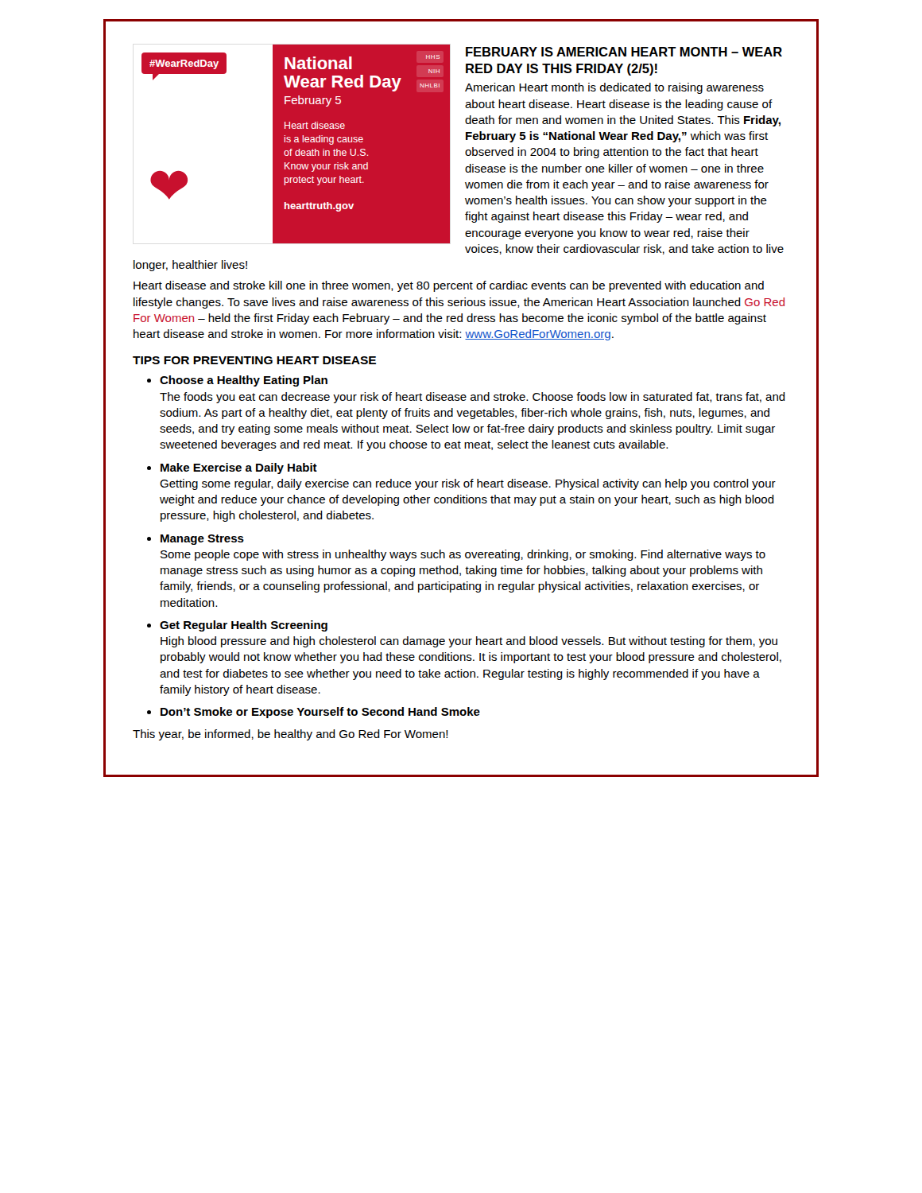#WearRedDay
❤
HHS NIH NHLBI
National
Wear Red Day
February 5
Heart disease
is a leading cause
of death in the U.S.
Know your risk and
protect your heart.
hearttruth.gov
February is American Heart Month – Wear Red Day is this Friday (2/5)!
American Heart month is dedicated to raising awareness about heart disease. Heart disease is the leading cause of death for men and women in the United States. This Friday, February 5 is “National Wear Red Day,” which was first observed in 2004 to bring attention to the fact that heart disease is the number one killer of women – one in three women die from it each year – and to raise awareness for women’s health issues. You can show your support in the fight against heart disease this Friday – wear red, and encourage everyone you know to wear red, raise their voices, know their cardiovascular risk, and take action to live longer, healthier lives!
Heart disease and stroke kill one in three women, yet 80 percent of cardiac events can be prevented with education and lifestyle changes. To save lives and raise awareness of this serious issue, the American Heart Association launched Go Red For Women – held the first Friday each February – and the red dress has become the iconic symbol of the battle against heart disease and stroke in women. For more information visit: www.GoRedForWomen.org.
Tips for Preventing Heart Disease
Choose a Healthy Eating Plan The foods you eat can decrease your risk of heart disease and stroke. Choose foods low in saturated fat, trans fat, and sodium. As part of a healthy diet, eat plenty of fruits and vegetables, fiber-rich whole grains, fish, nuts, legumes, and seeds, and try eating some meals without meat. Select low or fat-free dairy products and skinless poultry. Limit sugar sweetened beverages and red meat. If you choose to eat meat, select the leanest cuts available.
Make Exercise a Daily Habit Getting some regular, daily exercise can reduce your risk of heart disease. Physical activity can help you control your weight and reduce your chance of developing other conditions that may put a stain on your heart, such as high blood pressure, high cholesterol, and diabetes.
Manage Stress Some people cope with stress in unhealthy ways such as overeating, drinking, or smoking. Find alternative ways to manage stress such as using humor as a coping method, taking time for hobbies, talking about your problems with family, friends, or a counseling professional, and participating in regular physical activities, relaxation exercises, or meditation.
Get Regular Health Screening High blood pressure and high cholesterol can damage your heart and blood vessels. But without testing for them, you probably would not know whether you had these conditions. It is important to test your blood pressure and cholesterol, and test for diabetes to see whether you need to take action. Regular testing is highly recommended if you have a family history of heart disease.
Don’t Smoke or Expose Yourself to Second Hand Smoke
This year, be informed, be healthy and Go Red For Women!